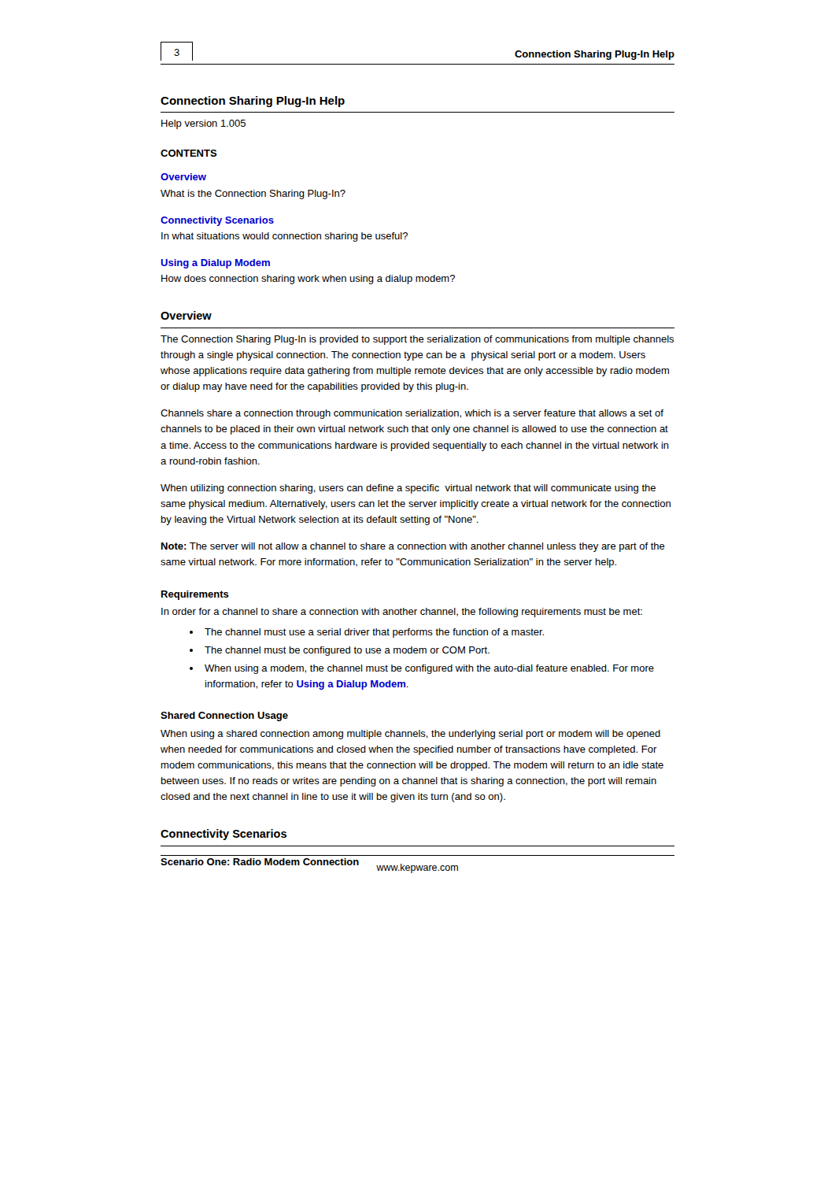3
Connection Sharing Plug-In Help
Connection Sharing Plug-In Help
Help version 1.005
CONTENTS
Overview What is the Connection Sharing Plug-In?
Connectivity Scenarios In what situations would connection sharing be useful?
Using a Dialup Modem How does connection sharing work when using a dialup modem?
Overview
The Connection Sharing Plug-In is provided to support the serialization of communications from multiple channels through a single physical connection. The connection type can be a physical serial port or a modem. Users whose applications require data gathering from multiple remote devices that are only accessible by radio modem or dialup may have need for the capabilities provided by this plug-in.
Channels share a connection through communication serialization, which is a server feature that allows a set of channels to be placed in their own virtual network such that only one channel is allowed to use the connection at a time. Access to the communications hardware is provided sequentially to each channel in the virtual network in a round-robin fashion.
When utilizing connection sharing, users can define a specific virtual network that will communicate using the same physical medium. Alternatively, users can let the server implicitly create a virtual network for the connection by leaving the Virtual Network selection at its default setting of "None".
Note: The server will not allow a channel to share a connection with another channel unless they are part of the same virtual network. For more information, refer to "Communication Serialization" in the server help.
Requirements
In order for a channel to share a connection with another channel, the following requirements must be met:
The channel must use a serial driver that performs the function of a master.
The channel must be configured to use a modem or COM Port.
When using a modem, the channel must be configured with the auto-dial feature enabled. For more information, refer to Using a Dialup Modem.
Shared Connection Usage
When using a shared connection among multiple channels, the underlying serial port or modem will be opened when needed for communications and closed when the specified number of transactions have completed. For modem communications, this means that the connection will be dropped. The modem will return to an idle state between uses. If no reads or writes are pending on a channel that is sharing a connection, the port will remain closed and the next channel in line to use it will be given its turn (and so on).
Connectivity Scenarios
Scenario One: Radio Modem Connection
www.​kepware.com